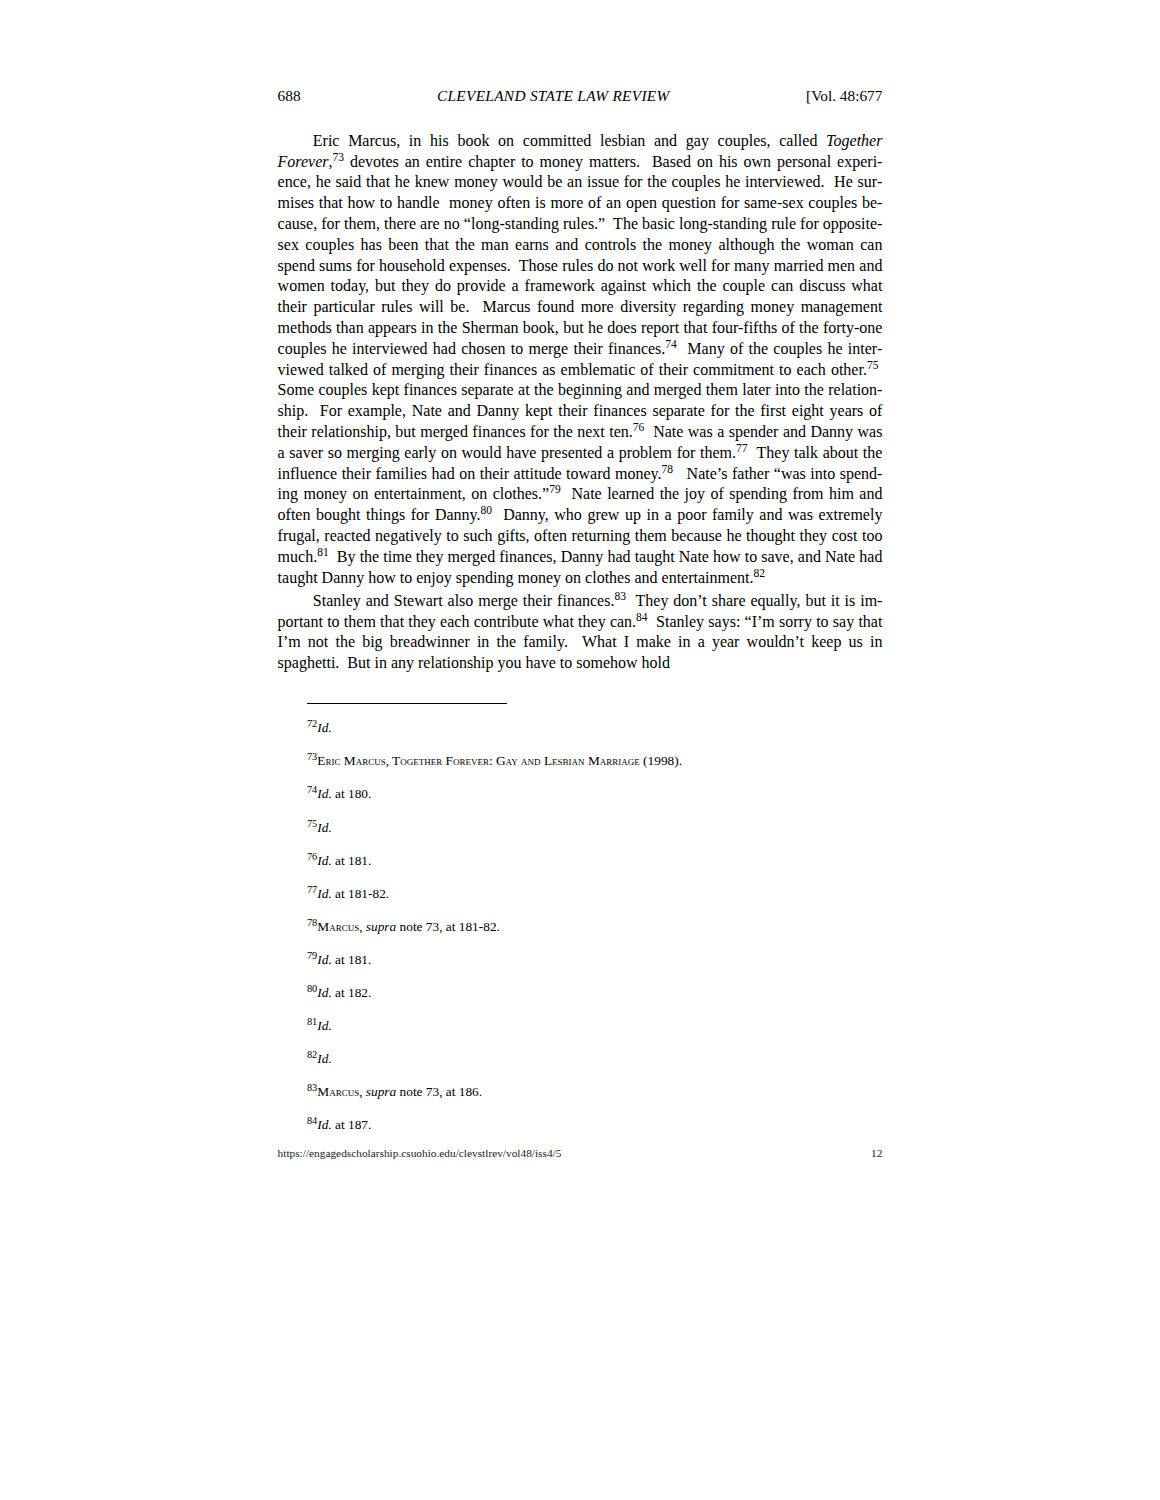688 CLEVELAND STATE LAW REVIEW [Vol. 48:677
Eric Marcus, in his book on committed lesbian and gay couples, called Together Forever,73 devotes an entire chapter to money matters. Based on his own personal experience, he said that he knew money would be an issue for the couples he interviewed. He surmises that how to handle money often is more of an open question for same-sex couples because, for them, there are no “long-standing rules.” The basic long-standing rule for opposite-sex couples has been that the man earns and controls the money although the woman can spend sums for household expenses. Those rules do not work well for many married men and women today, but they do provide a framework against which the couple can discuss what their particular rules will be. Marcus found more diversity regarding money management methods than appears in the Sherman book, but he does report that four-fifths of the forty-one couples he interviewed had chosen to merge their finances.74 Many of the couples he interviewed talked of merging their finances as emblematic of their commitment to each other.75 Some couples kept finances separate at the beginning and merged them later into the relationship. For example, Nate and Danny kept their finances separate for the first eight years of their relationship, but merged finances for the next ten.76 Nate was a spender and Danny was a saver so merging early on would have presented a problem for them.77 They talk about the influence their families had on their attitude toward money.78 Nate’s father “was into spending money on entertainment, on clothes.”79 Nate learned the joy of spending from him and often bought things for Danny.80 Danny, who grew up in a poor family and was extremely frugal, reacted negatively to such gifts, often returning them because he thought they cost too much.81 By the time they merged finances, Danny had taught Nate how to save, and Nate had taught Danny how to enjoy spending money on clothes and entertainment.82
Stanley and Stewart also merge their finances.83 They don’t share equally, but it is important to them that they each contribute what they can.84 Stanley says: “I’m sorry to say that I’m not the big breadwinner in the family. What I make in a year wouldn’t keep us in spaghetti. But in any relationship you have to somehow hold
72 Id.
73 Eric Marcus, Together Forever: Gay and Lesbian Marriage (1998).
74 Id. at 180.
75 Id.
76 Id. at 181.
77 Id. at 181-82.
78 Marcus, supra note 73, at 181-82.
79 Id. at 181.
80 Id. at 182.
81 Id.
82 Id.
83 Marcus, supra note 73, at 186.
84 Id. at 187.
https://engagedscholarship.csuohio.edu/clevstlrev/vol48/iss4/5 12